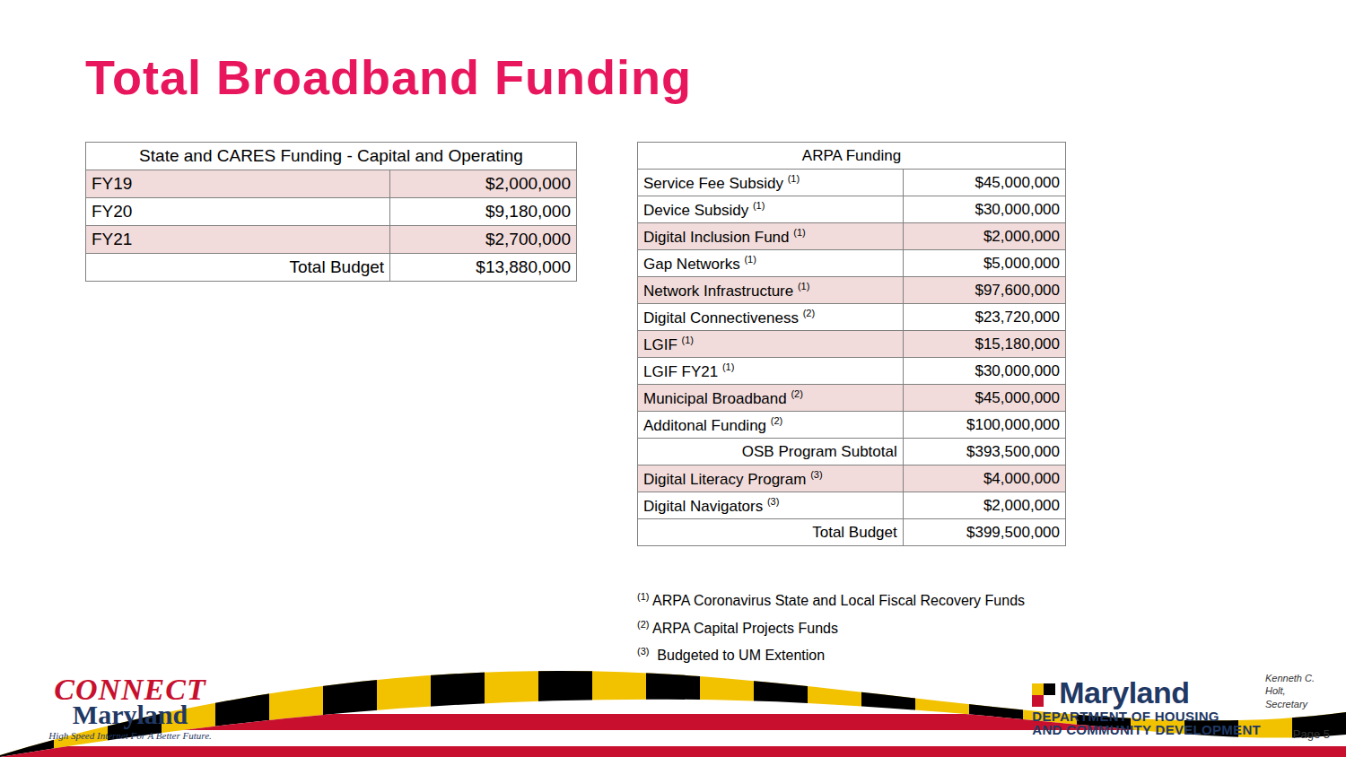Total Broadband Funding
| State and CARES Funding - Capital and Operating |
| --- |
| FY19 | $2,000,000 |
| FY20 | $9,180,000 |
| FY21 | $2,700,000 |
| Total Budget | $13,880,000 |
| ARPA Funding |
| --- |
| Service Fee Subsidy (1) | $45,000,000 |
| Device Subsidy (1) | $30,000,000 |
| Digital Inclusion Fund (1) | $2,000,000 |
| Gap Networks (1) | $5,000,000 |
| Network Infrastructure (1) | $97,600,000 |
| Digital Connectiveness (2) | $23,720,000 |
| LGIF (1) | $15,180,000 |
| LGIF FY21 (1) | $30,000,000 |
| Municipal Broadband (2) | $45,000,000 |
| Additonal Funding (2) | $100,000,000 |
| OSB Program Subtotal | $393,500,000 |
| Digital Literacy Program (3) | $4,000,000 |
| Digital Navigators (3) | $2,000,000 |
| Total Budget | $399,500,000 |
(1) ARPA Coronavirus State and Local Fiscal Recovery Funds
(2) ARPA Capital Projects Funds
(3) Budgeted to UM Extention
CONNECT
Maryland
High Speed Internet For A Better Future.
Maryland
DEPARTMENT OF HOUSING
AND COMMUNITY DEVELOPMENT
Kenneth C. Holt,
Secretary
Page 5